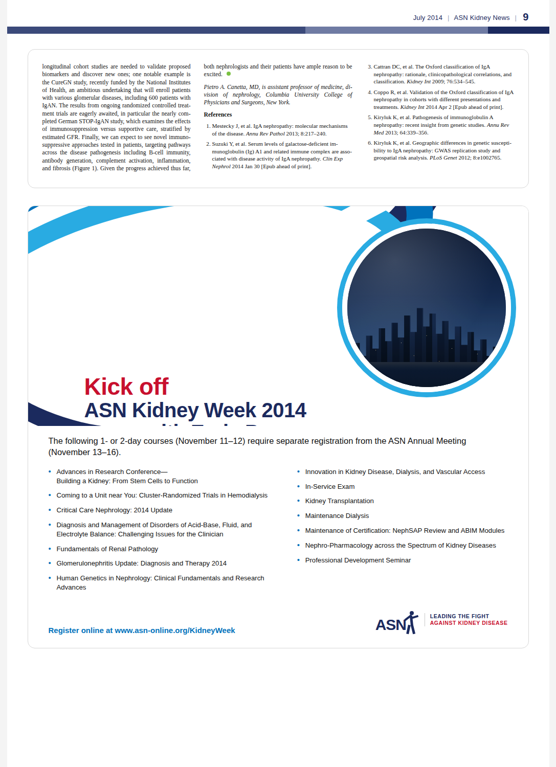July 2014 | ASN Kidney News |9
longitudinal cohort studies are needed to validate proposed biomarkers and discover new ones; one notable example is the CureGN study, recently funded by the National Institutes of Health, an ambitious undertaking that will enroll patients with various glomerular diseases, including 600 patients with IgAN. The results from ongoing randomized controlled treatment trials are eagerly awaited, in particular the nearly completed German STOP-IgAN study, which examines the effects of immunosuppression versus supportive care, stratified by estimated GFR. Finally, we can expect to see novel immunosuppressive approaches tested in patients, targeting pathways across the disease pathogenesis including B-cell immunity, antibody generation, complement activation, inflammation, and fibrosis (Figure 1). Given the progress achieved thus far, both nephrologists and their patients have ample reason to be excited.
Pietro A. Canetta, MD, is assistant professor of medicine, division of nephrology, Columbia University College of Physicians and Surgeons, New York.
References
Mestecky J, et al. IgA nephropathy: molecular mechanisms of the disease. Annu Rev Pathol 2013; 8:217–240.
Suzuki Y, et al. Serum levels of galactose-deficient immunoglobulin (Ig) A1 and related immune complex are associated with disease activity of IgA nephropathy. Clin Exp Nephrol 2014 Jan 30 [Epub ahead of print].
Cattran DC, et al. The Oxford classification of IgA nephropathy: rationale, clinicopathological correlations, and classification. Kidney Int 2009; 76:534–545.
Coppo R, et al. Validation of the Oxford classification of IgA nephropathy in cohorts with different presentations and treatments. Kidney Int 2014 Apr 2 [Epub ahead of print].
Kiryluk K, et al. Pathogenesis of immunoglobulin A nephropathy: recent insight from genetic studies. Annu Rev Med 2013; 64:339–356.
Kiryluk K, et al. Geographic differences in genetic susceptibility to IgA nephropathy: GWAS replication study and geospatial risk analysis. PLoS Genet 2012; 8:e1002765.
KIDNEY WEEK 2014
Philadelphia, PA • Nov 11 - 16
Kick off
ASN Kidney Week 2014
with Early Programs
The following 1- or 2-day courses (November 11–12) require separate registration from the ASN Annual Meeting (November 13–16).
Advances in Research Conference—
Building a Kidney: From Stem Cells to Function
Coming to a Unit near You: Cluster-Randomized Trials in Hemodialysis
Critical Care Nephrology: 2014 Update
Diagnosis and Management of Disorders of Acid-Base, Fluid, and Electrolyte Balance: Challenging Issues for the Clinician
Fundamentals of Renal Pathology
Glomerulonephritis Update: Diagnosis and Therapy 2014
Human Genetics in Nephrology: Clinical Fundamentals and Research Advances
Innovation in Kidney Disease, Dialysis, and Vascular Access
In-Service Exam
Kidney Transplantation
Maintenance Dialysis
Maintenance of Certification: NephSAP Review and ABIM Modules
Nephro-Pharmacology across the Spectrum of Kidney Diseases
Professional Development Seminar
Register online at www.asn-online.org/KidneyWeek
ASN
Leading the fight
against kidney disease